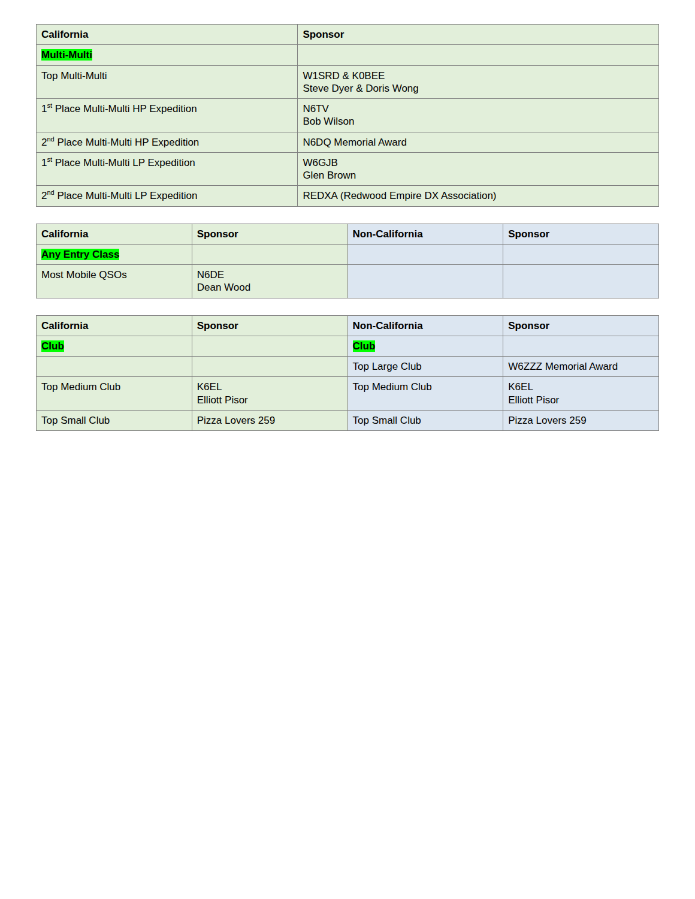| California | Sponsor |
| --- | --- |
| Multi-Multi | |
| Top Multi-Multi | W1SRD & K0BEE Steve Dyer & Doris Wong |
| 1 st Place Multi-Multi HP Expedition | N6TV Bob Wilson |
| 2 nd Place Multi-Multi HP Expedition | N6DQ Memorial Award |
| 1 st Place Multi-Multi LP Expedition | W6GJB Glen Brown |
| 2 nd Place Multi-Multi LP Expedition | REDXA (Redwood Empire DX Association) |
| California | Sponsor | Non-California | Sponsor |
| --- | --- | --- | --- |
| Any Entry Class | | | |
| Most Mobile QSOs | N6DE Dean Wood | | |
| California | Sponsor | Non-California | Sponsor |
| --- | --- | --- | --- |
| Club | | Club | |
| | | Top Large Club | W6ZZZ Memorial Award |
| Top Medium Club | K6EL Elliott Pisor | Top Medium Club | K6EL Elliott Pisor |
| Top Small Club | Pizza Lovers 259 | Top Small Club | Pizza Lovers 259 |